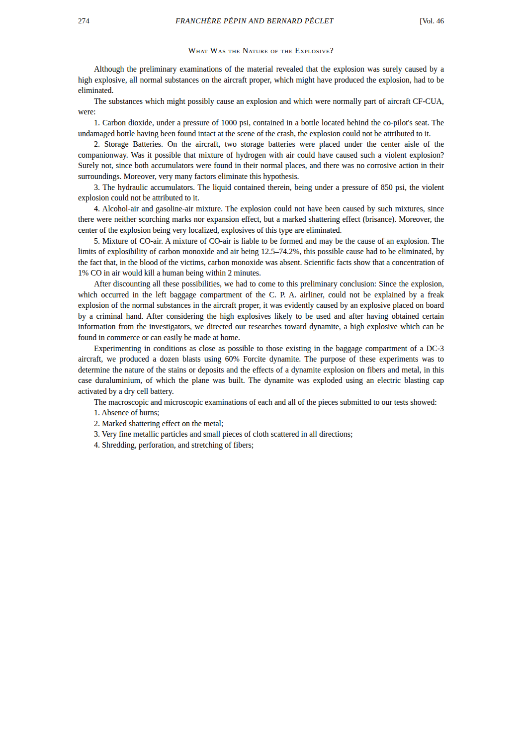274 FRANCHÈRE PÉPIN AND BERNARD PÉCLET [Vol. 46
What Was the Nature of the Explosive?
Although the preliminary examinations of the material revealed that the explosion was surely caused by a high explosive, all normal substances on the aircraft proper, which might have produced the explosion, had to be eliminated.
The substances which might possibly cause an explosion and which were normally part of aircraft CF-CUA, were:
Carbon dioxide, under a pressure of 1000 psi, contained in a bottle located behind the co-pilot's seat. The undamaged bottle having been found intact at the scene of the crash, the explosion could not be attributed to it.
Storage Batteries. On the aircraft, two storage batteries were placed under the center aisle of the companionway. Was it possible that mixture of hydrogen with air could have caused such a violent explosion? Surely not, since both accumulators were found in their normal places, and there was no corrosive action in their surroundings. Moreover, very many factors eliminate this hypothesis.
The hydraulic accumulators. The liquid contained therein, being under a pressure of 850 psi, the violent explosion could not be attributed to it.
Alcohol-air and gasoline-air mixture. The explosion could not have been caused by such mixtures, since there were neither scorching marks nor expansion effect, but a marked shattering effect (brisance). Moreover, the center of the explosion being very localized, explosives of this type are eliminated.
Mixture of CO-air. A mixture of CO-air is liable to be formed and may be the cause of an explosion. The limits of explosibility of carbon monoxide and air being 12.5–74.2%, this possible cause had to be eliminated, by the fact that, in the blood of the victims, carbon monoxide was absent. Scientific facts show that a concentration of 1% CO in air would kill a human being within 2 minutes.
After discounting all these possibilities, we had to come to this preliminary conclusion: Since the explosion, which occurred in the left baggage compartment of the C. P. A. airliner, could not be explained by a freak explosion of the normal substances in the aircraft proper, it was evidently caused by an explosive placed on board by a criminal hand. After considering the high explosives likely to be used and after having obtained certain information from the investigators, we directed our researches toward dynamite, a high explosive which can be found in commerce or can easily be made at home.
Experimenting in conditions as close as possible to those existing in the baggage compartment of a DC-3 aircraft, we produced a dozen blasts using 60% Forcite dynamite. The purpose of these experiments was to determine the nature of the stains or deposits and the effects of a dynamite explosion on fibers and metal, in this case duraluminium, of which the plane was built. The dynamite was exploded using an electric blasting cap activated by a dry cell battery.
The macroscopic and microscopic examinations of each and all of the pieces submitted to our tests showed:
Absence of burns;
Marked shattering effect on the metal;
Very fine metallic particles and small pieces of cloth scattered in all directions;
Shredding, perforation, and stretching of fibers;